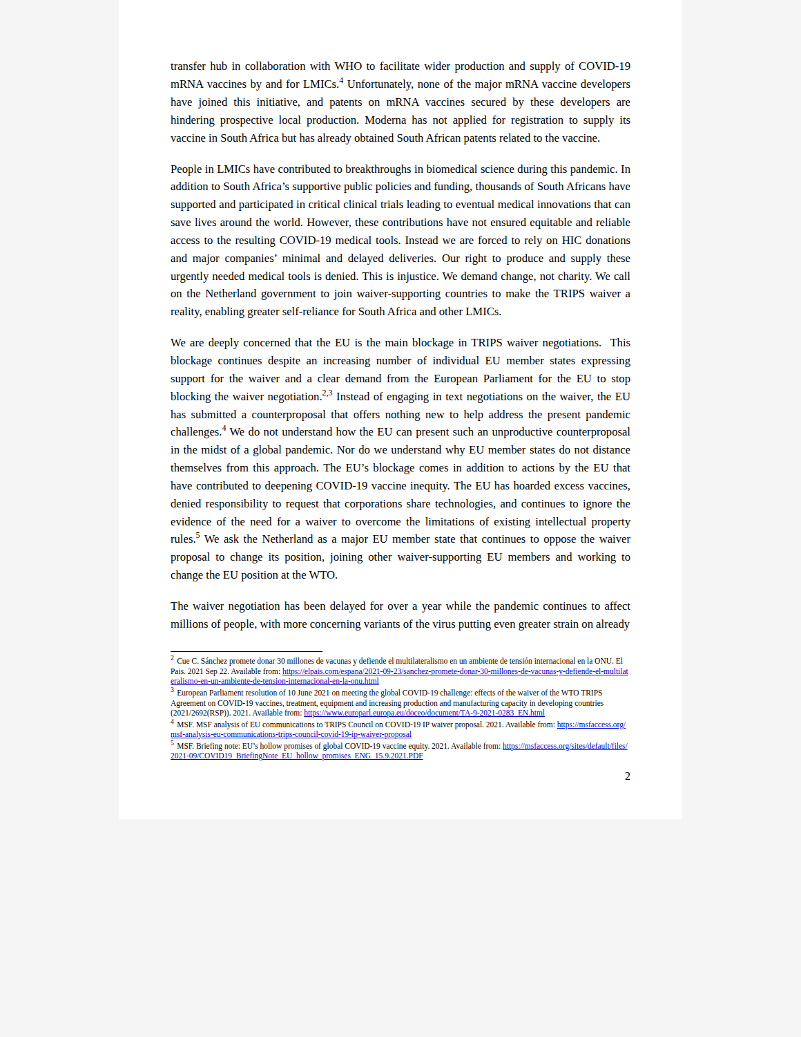transfer hub in collaboration with WHO to facilitate wider production and supply of COVID-19 mRNA vaccines by and for LMICs.4 Unfortunately, none of the major mRNA vaccine developers have joined this initiative, and patents on mRNA vaccines secured by these developers are hindering prospective local production. Moderna has not applied for registration to supply its vaccine in South Africa but has already obtained South African patents related to the vaccine.
People in LMICs have contributed to breakthroughs in biomedical science during this pandemic. In addition to South Africa’s supportive public policies and funding, thousands of South Africans have supported and participated in critical clinical trials leading to eventual medical innovations that can save lives around the world. However, these contributions have not ensured equitable and reliable access to the resulting COVID-19 medical tools. Instead we are forced to rely on HIC donations and major companies’ minimal and delayed deliveries. Our right to produce and supply these urgently needed medical tools is denied. This is injustice. We demand change, not charity. We call on the Netherland government to join waiver-supporting countries to make the TRIPS waiver a reality, enabling greater self-reliance for South Africa and other LMICs.
We are deeply concerned that the EU is the main blockage in TRIPS waiver negotiations. This blockage continues despite an increasing number of individual EU member states expressing support for the waiver and a clear demand from the European Parliament for the EU to stop blocking the waiver negotiation.2,3 Instead of engaging in text negotiations on the waiver, the EU has submitted a counterproposal that offers nothing new to help address the present pandemic challenges.4 We do not understand how the EU can present such an unproductive counterproposal in the midst of a global pandemic. Nor do we understand why EU member states do not distance themselves from this approach. The EU’s blockage comes in addition to actions by the EU that have contributed to deepening COVID-19 vaccine inequity. The EU has hoarded excess vaccines, denied responsibility to request that corporations share technologies, and continues to ignore the evidence of the need for a waiver to overcome the limitations of existing intellectual property rules.5 We ask the Netherland as a major EU member state that continues to oppose the waiver proposal to change its position, joining other waiver-supporting EU members and working to change the EU position at the WTO.
The waiver negotiation has been delayed for over a year while the pandemic continues to affect millions of people, with more concerning variants of the virus putting even greater strain on already
2 Cue C. Sánchez promete donar 30 millones de vacunas y defiende el multilateralismo en un ambiente de tensión internacional en la ONU. El Pais. 2021 Sep 22. Available from: https://elpais.com/espana/2021-09-23/sanchez-promete-donar-30-millones-de-vacunas-y-defiende-el-multilateralismo-en-un-ambiente-de-tension-internacional-en-la-onu.html
3 European Parliament resolution of 10 June 2021 on meeting the global COVID-19 challenge: effects of the waiver of the WTO TRIPS Agreement on COVID-19 vaccines, treatment, equipment and increasing production and manufacturing capacity in developing countries (2021/2692(RSP)). 2021. Available from: https://www.europarl.europa.eu/doceo/document/TA-9-2021-0283_EN.html
4 MSF. MSF analysis of EU communications to TRIPS Council on COVID-19 IP waiver proposal. 2021. Available from: https://msfaccess.org/msf-analysis-eu-communications-trips-council-covid-19-ip-waiver-proposal
5 MSF. Briefing note: EU’s hollow promises of global COVID-19 vaccine equity. 2021. Available from: https://msfaccess.org/sites/default/files/2021-09/COVID19_BriefingNote_EU_hollow_promises_ENG_15.9.2021.PDF
2